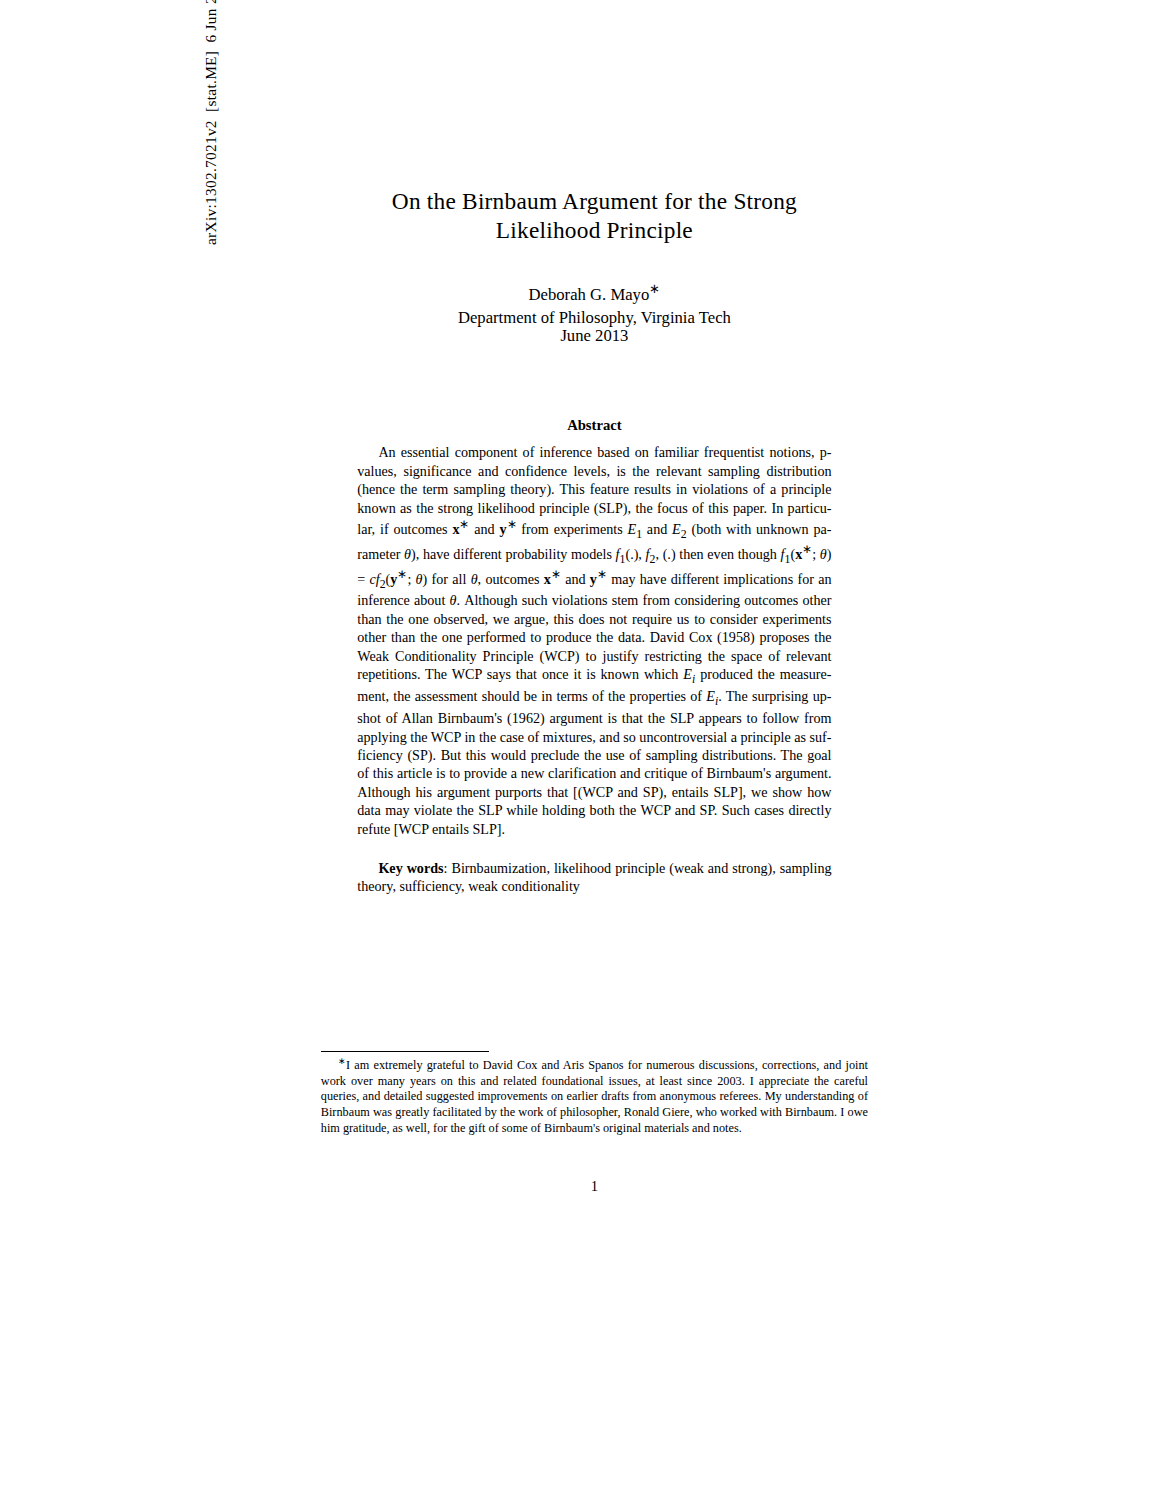arXiv:1302.7021v2 [stat.ME] 6 Jun 2013
On the Birnbaum Argument for the Strong
Likelihood Principle
Deborah G. Mayo∗
Department of Philosophy, Virginia Tech
June 2013
Abstract
An essential component of inference based on familiar frequentist notions, p-values, significance and confidence levels, is the relevant sampling distribution (hence the term sampling theory). This feature results in violations of a principle known as the strong likelihood principle (SLP), the focus of this paper. In particular, if outcomes x∗ and y∗ from experiments E1 and E2 (both with unknown parameter θ), have different probability models f1(.), f2, (.) then even though f1(x∗; θ) = cf2(y∗; θ) for all θ, outcomes x∗ and y∗ may have different implications for an inference about θ. Although such violations stem from considering outcomes other than the one observed, we argue, this does not require us to consider experiments other than the one performed to produce the data. David Cox (1958) proposes the Weak Conditionality Principle (WCP) to justify restricting the space of relevant repetitions. The WCP says that once it is known which Ei produced the measurement, the assessment should be in terms of the properties of Ei. The surprising upshot of Allan Birnbaum's (1962) argument is that the SLP appears to follow from applying the WCP in the case of mixtures, and so uncontroversial a principle as sufficiency (SP). But this would preclude the use of sampling distributions. The goal of this article is to provide a new clarification and critique of Birnbaum's argument. Although his argument purports that [(WCP and SP), entails SLP], we show how data may violate the SLP while holding both the WCP and SP. Such cases directly refute [WCP entails SLP].
Key words: Birnbaumization, likelihood principle (weak and strong), sampling theory, sufficiency, weak conditionality
∗I am extremely grateful to David Cox and Aris Spanos for numerous discussions, corrections, and joint work over many years on this and related foundational issues, at least since 2003. I appreciate the careful queries, and detailed suggested improvements on earlier drafts from anonymous referees. My understanding of Birnbaum was greatly facilitated by the work of philosopher, Ronald Giere, who worked with Birnbaum. I owe him gratitude, as well, for the gift of some of Birnbaum's original materials and notes.
1